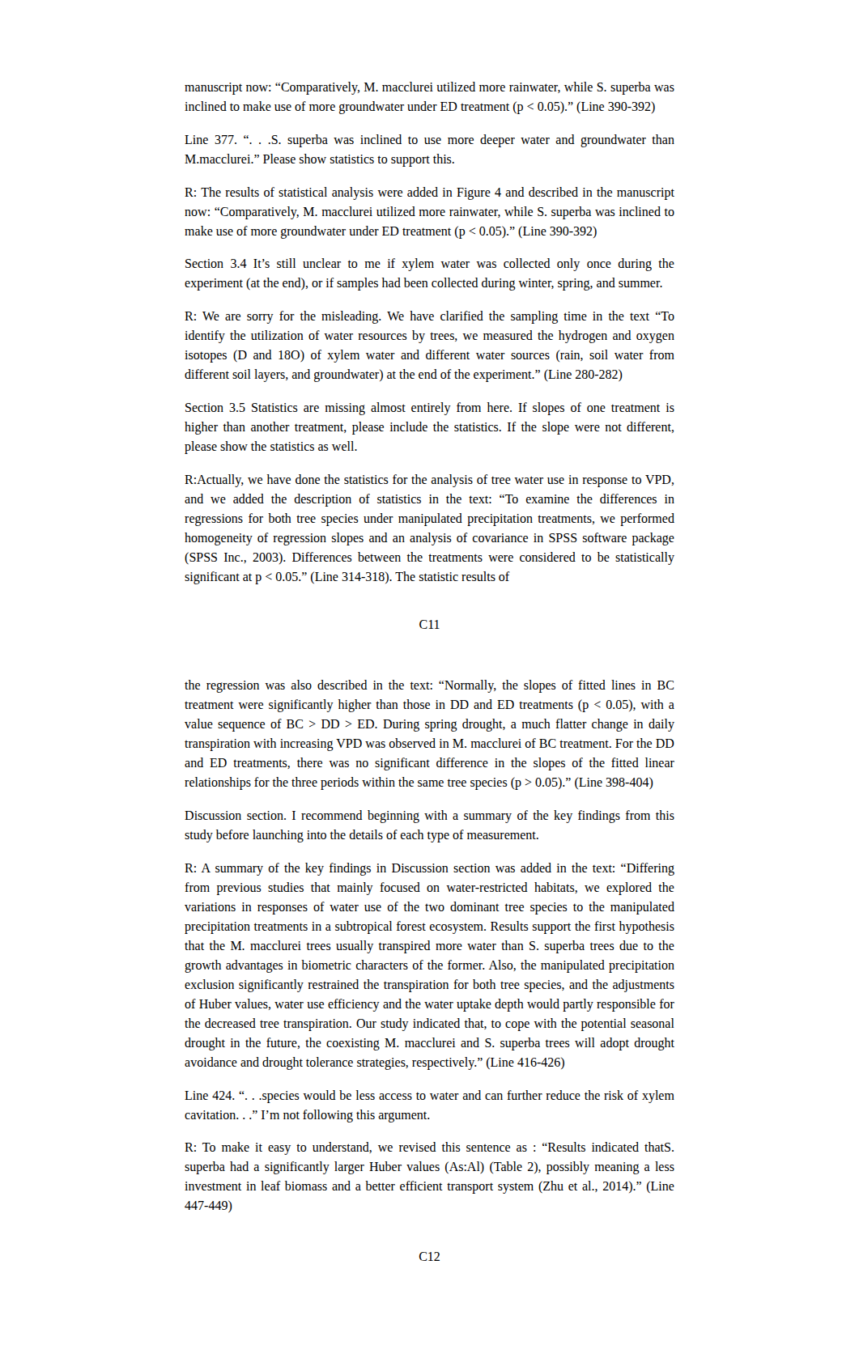manuscript now: “Comparatively, M. macclurei utilized more rainwater, while S. superba was inclined to make use of more groundwater under ED treatment (p < 0.05).” (Line 390-392)
Line 377. “. . .S. superba was inclined to use more deeper water and groundwater than M.macclurei.” Please show statistics to support this.
R: The results of statistical analysis were added in Figure 4 and described in the manuscript now: “Comparatively, M. macclurei utilized more rainwater, while S. superba was inclined to make use of more groundwater under ED treatment (p < 0.05).” (Line 390-392)
Section 3.4 It’s still unclear to me if xylem water was collected only once during the experiment (at the end), or if samples had been collected during winter, spring, and summer.
R: We are sorry for the misleading. We have clarified the sampling time in the text “To identify the utilization of water resources by trees, we measured the hydrogen and oxygen isotopes (D and 18O) of xylem water and different water sources (rain, soil water from different soil layers, and groundwater) at the end of the experiment.” (Line 280-282)
Section 3.5 Statistics are missing almost entirely from here. If slopes of one treatment is higher than another treatment, please include the statistics. If the slope were not different, please show the statistics as well.
R:Actually, we have done the statistics for the analysis of tree water use in response to VPD, and we added the description of statistics in the text: “To examine the differences in regressions for both tree species under manipulated precipitation treatments, we performed homogeneity of regression slopes and an analysis of covariance in SPSS software package (SPSS Inc., 2003). Differences between the treatments were considered to be statistically significant at p < 0.05.” (Line 314-318). The statistic results of
C11
the regression was also described in the text: “Normally, the slopes of fitted lines in BC treatment were significantly higher than those in DD and ED treatments (p < 0.05), with a value sequence of BC > DD > ED. During spring drought, a much flatter change in daily transpiration with increasing VPD was observed in M. macclurei of BC treatment. For the DD and ED treatments, there was no significant difference in the slopes of the fitted linear relationships for the three periods within the same tree species (p > 0.05).” (Line 398-404)
Discussion section. I recommend beginning with a summary of the key findings from this study before launching into the details of each type of measurement.
R: A summary of the key findings in Discussion section was added in the text: “Differing from previous studies that mainly focused on water-restricted habitats, we explored the variations in responses of water use of the two dominant tree species to the manipulated precipitation treatments in a subtropical forest ecosystem. Results support the first hypothesis that the M. macclurei trees usually transpired more water than S. superba trees due to the growth advantages in biometric characters of the former. Also, the manipulated precipitation exclusion significantly restrained the transpiration for both tree species, and the adjustments of Huber values, water use efficiency and the water uptake depth would partly responsible for the decreased tree transpiration. Our study indicated that, to cope with the potential seasonal drought in the future, the coexisting M. macclurei and S. superba trees will adopt drought avoidance and drought tolerance strategies, respectively.” (Line 416-426)
Line 424. “. . .species would be less access to water and can further reduce the risk of xylem cavitation. . .” I’m not following this argument.
R: To make it easy to understand, we revised this sentence as : “Results indicated thatS. superba had a significantly larger Huber values (As:Al) (Table 2), possibly meaning a less investment in leaf biomass and a better efficient transport system (Zhu et al., 2014).” (Line 447-449)
C12